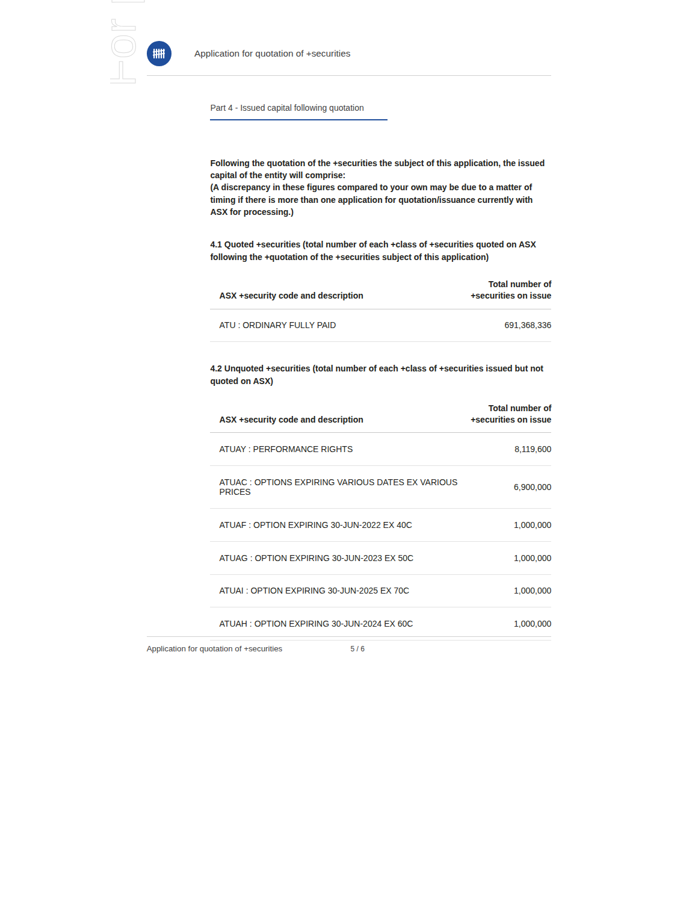For personal use only
Application for quotation of +securities
Part 4 - Issued capital following quotation
Following the quotation of the +securities the subject of this application, the issued capital of the entity will comprise:
(A discrepancy in these figures compared to your own may be due to a matter of timing if there is more than one application for quotation/issuance currently with ASX for processing.)
4.1 Quoted +securities (total number of each +class of +securities quoted on ASX following the +quotation of the +securities subject of this application)
| ASX +security code and description | Total number of +securities on issue |
| --- | --- |
| ATU : ORDINARY FULLY PAID | 691,368,336 |
4.2 Unquoted +securities (total number of each +class of +securities issued but not quoted on ASX)
| ASX +security code and description | Total number of +securities on issue |
| --- | --- |
| ATUAY : PERFORMANCE RIGHTS | 8,119,600 |
| ATUAC : OPTIONS EXPIRING VARIOUS DATES EX VARIOUS PRICES | 6,900,000 |
| ATUAF : OPTION EXPIRING 30-JUN-2022 EX 40C | 1,000,000 |
| ATUAG : OPTION EXPIRING 30-JUN-2023 EX 50C | 1,000,000 |
| ATUAI : OPTION EXPIRING 30-JUN-2025 EX 70C | 1,000,000 |
| ATUAH : OPTION EXPIRING 30-JUN-2024 EX 60C | 1,000,000 |
Application for quotation of +securities
5 / 6